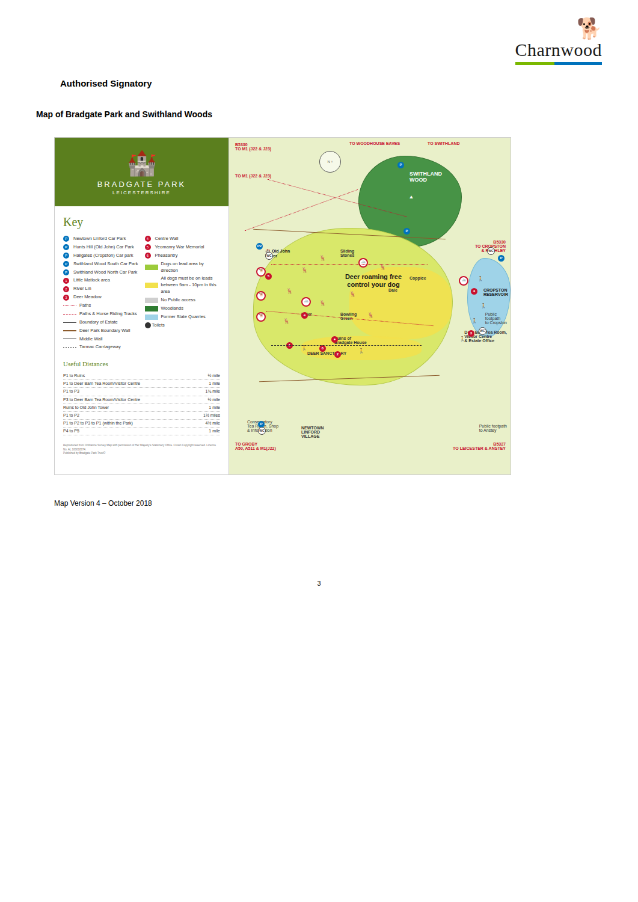🐕
Charnwood
Authorised Signatory
Map of Bradgate Park and Swithland Woods
🏰
BRADGATE PARK
LEICESTERSHIRE
Key
PNewtown Linford Car Park
PHunts Hill (Old John) Car Park
PHallgates (Cropston) Car park
PSwithland Wood South Car Park
PSwithland Wood North Car Park
1 Little Matlock area
2 River Lin
3 Deer Meadow
Paths
Paths & Horse Riding Tracks
Boundary of Estate
Deer Park Boundary Wall
Middle Wall
Tarmac Carriageway
4 Centre Wall
5 Yeomanry War Memorial
6 Pheasantry
Dogs on lead area by direction
All dogs must be on leads between 9am - 10pm in this area
No Public access
Woodlands
Former Slate Quarries
Toilets
Useful Distances
P1 to Ruins ½ mile
P1 to Deer Barn Tea Room/Visitor Centre 1 mile
P1 to P31¾ mile
P3 to Deer Barn Tea Room/Visitor Centre ½ mile
Ruins to Old John Tower 1 mile
P1 to P21½ miles
P1 to P2 to P3 to P1 (within the Park) 4½ mile
P4 to P51 mile
Reproduced from Ordnance Survey Map with permission of Her Majesty's Stationery Office. Crown Copyright reserved. Licence No. AL 100018374.
Published by Bradgate Park Trust©
B5330
TO M1 (J22 & J23)
TO M1 (J22 & J23)
TO WOODHOUSE EAVES
TO SWITHLAND
B5330
TO CROPSTON
& ROTHLEY
B5327
TO LEICESTER & ANSTEY
TO GROBY
A50, A511 & M1(J22)
N ↑
SWITHLAND
WOOD
P
P
⛰
CROPSTON
RESERVOIR
Deer roaming free
control your dog
🏰 Old John
Tower
Sliding
Stones
Coppice
Dale
Elder
Bowling
Green
Ruins of
Bradgate House
DEER SANCTUARY
Deer Barn Tea Room,
Visitor Centre
& Estate Office
Public
footpath
to Cropston
Public footpath
to Anstey
NEWTOWN
LINFORD
VILLAGE
Conservatory
Tea Room, Shop
& Information
P2
WC
P
WC
WC
P
WC
1
2
3
4
5
6
4
●
🐕
🐕
🐕
🚲
🚲
🚲
🦌
🦌
🦌
🦌
🦌
🦌
🦌
🦌
🚶
🚶
🚶
🚶
🚶
🚶
Map Version 4 – October 2018
3